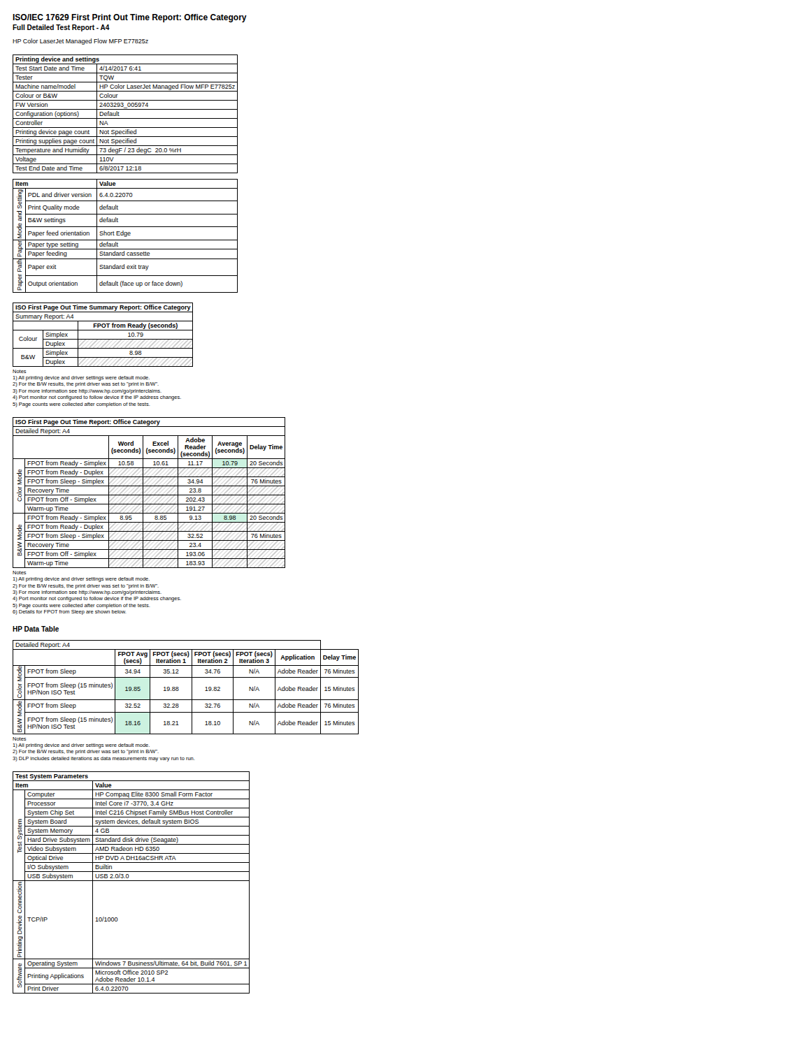ISO/IEC 17629 First Print Out Time Report: Office Category
Full Detailed Test Report - A4
HP Color LaserJet Managed Flow MFP E77825z
| Printing device and settings |
| Test Start Date and Time | 4/14/2017 6:41 |
| Tester | TQW |
| Machine name/model | HP Color LaserJet Managed Flow MFP E77825z |
| Colour or B&W | Colour |
| FW Version | 2403293_005974 |
| Configuration (options) | Default |
| Controller | NA |
| Printing device page count | Not Specified |
| Printing supplies page count | Not Specified |
| Temperature and Humidity | 73 degF / 23 degC 20.0 %rH |
| Voltage | 110V |
| Test End Date and Time | 6/8/2017 12:18 |
| Item | Value |
| Mode and Setting | PDL and driver version | 6.4.0.22070 |
| Print Quality mode | default |
| B&W settings | default |
| Paper feed orientation | Short Edge |
| Paper | Paper type setting | default |
| Paper feeding | Standard cassette |
| Paper Path | Paper exit | Standard exit tray |
| Output orientation | default (face up or face down) |
| ISO First Page Out Time Summary Report: Office Category |
| Summary Report: A4 |
| | FPOT from Ready (seconds) |
| Colour | Simplex | 10.79 |
| Duplex | |
| B&W | Simplex | 8.98 |
| Duplex | |
Notes
1) All printing device and driver settings were default mode.
2) For the B/W results, the print driver was set to "print in B/W".
3) For more information see http://www.hp.com/go/printerclaims.
4) Port monitor not configured to follow device if the IP address changes.
5) Page counts were collected after completion of the tests.
| ISO First Page Out Time Report: Office Category |
| Detailed Report: A4 |
| | Word (seconds) | Excel (seconds) | Adobe Reader (seconds) | Average (seconds) | Delay Time |
| Color Mode | FPOT from Ready - Simplex | 10.58 | 10.61 | 11.17 | 10.79 | 20 Seconds |
| FPOT from Ready - Duplex | | | | | |
| FPOT from Sleep - Simplex | | | 34.94 | | 76 Minutes |
| Recovery Time | | | 23.8 | | |
| FPOT from Off - Simplex | | | 202.43 | | |
| Warm-up Time | | | 191.27 | | |
| B&W Mode | FPOT from Ready - Simplex | 8.95 | 8.85 | 9.13 | 8.98 | 20 Seconds |
| FPOT from Ready - Duplex | | | | | |
| FPOT from Sleep - Simplex | | | 32.52 | | 76 Minutes |
| Recovery Time | | | 23.4 | | |
| FPOT from Off - Simplex | | | 193.06 | | |
| Warm-up Time | | | 183.93 | | |
Notes
1) All printing device and driver settings were default mode.
2) For the B/W results, the print driver was set to "print in B/W".
3) For more information see http://www.hp.com/go/printerclaims.
4) Port monitor not configured to follow device if the IP address changes.
5) Page counts were collected after completion of the tests.
6) Details for FPOT from Sleep are shown below.
HP Data Table
| Detailed Report: A4 |
| | FPOT Avg (secs) | FPOT (secs) Iteration 1 | FPOT (secs) Iteration 2 | FPOT (secs) Iteration 3 | Application | Delay Time |
| Color Mode | FPOT from Sleep | 34.94 | 35.12 | 34.76 | N/A | Adobe Reader | 76 Minutes |
| FPOT from Sleep (15 minutes) HP/Non ISO Test | 19.85 | 19.88 | 19.82 | N/A | Adobe Reader | 15 Minutes |
| B&W Mode | FPOT from Sleep | 32.52 | 32.28 | 32.76 | N/A | Adobe Reader | 76 Minutes |
| FPOT from Sleep (15 minutes) HP/Non ISO Test | 18.16 | 18.21 | 18.10 | N/A | Adobe Reader | 15 Minutes |
Notes
1) All printing device and driver settings were default mode.
2) For the B/W results, the print driver was set to "print in B/W".
3) DLP includes detailed iterations as data measurements may vary run to run.
| Test System Parameters |
| Item | Value |
| Test System | Computer | HP Compaq Elite 8300 Small Form Factor |
| Processor | Intel Core i7 -3770, 3.4 GHz |
| System Chip Set | Intel C216 Chipset Family SMBus Host Controller |
| System Board | system devices, default system BIOS |
| System Memory | 4 GB |
| Hard Drive Subsystem | Standard disk drive (Seagate) |
| Video Subsystem | AMD Radeon HD 6350 |
| Optical Drive | HP DVD A DH16aCSHR ATA |
| I/O Subsystem | Builtin |
| USB Subsystem | USB 2.0/3.0 |
| Printing Device Connection | TCP/IP | 10/1000 |
| Software | Operating System | Windows 7 Business/Ultimate, 64 bit, Build 7601, SP 1 |
| Printing Applications | Microsoft Office 2010 SP2 Adobe Reader 10.1.4 |
| Print Driver | 6.4.0.22070 |